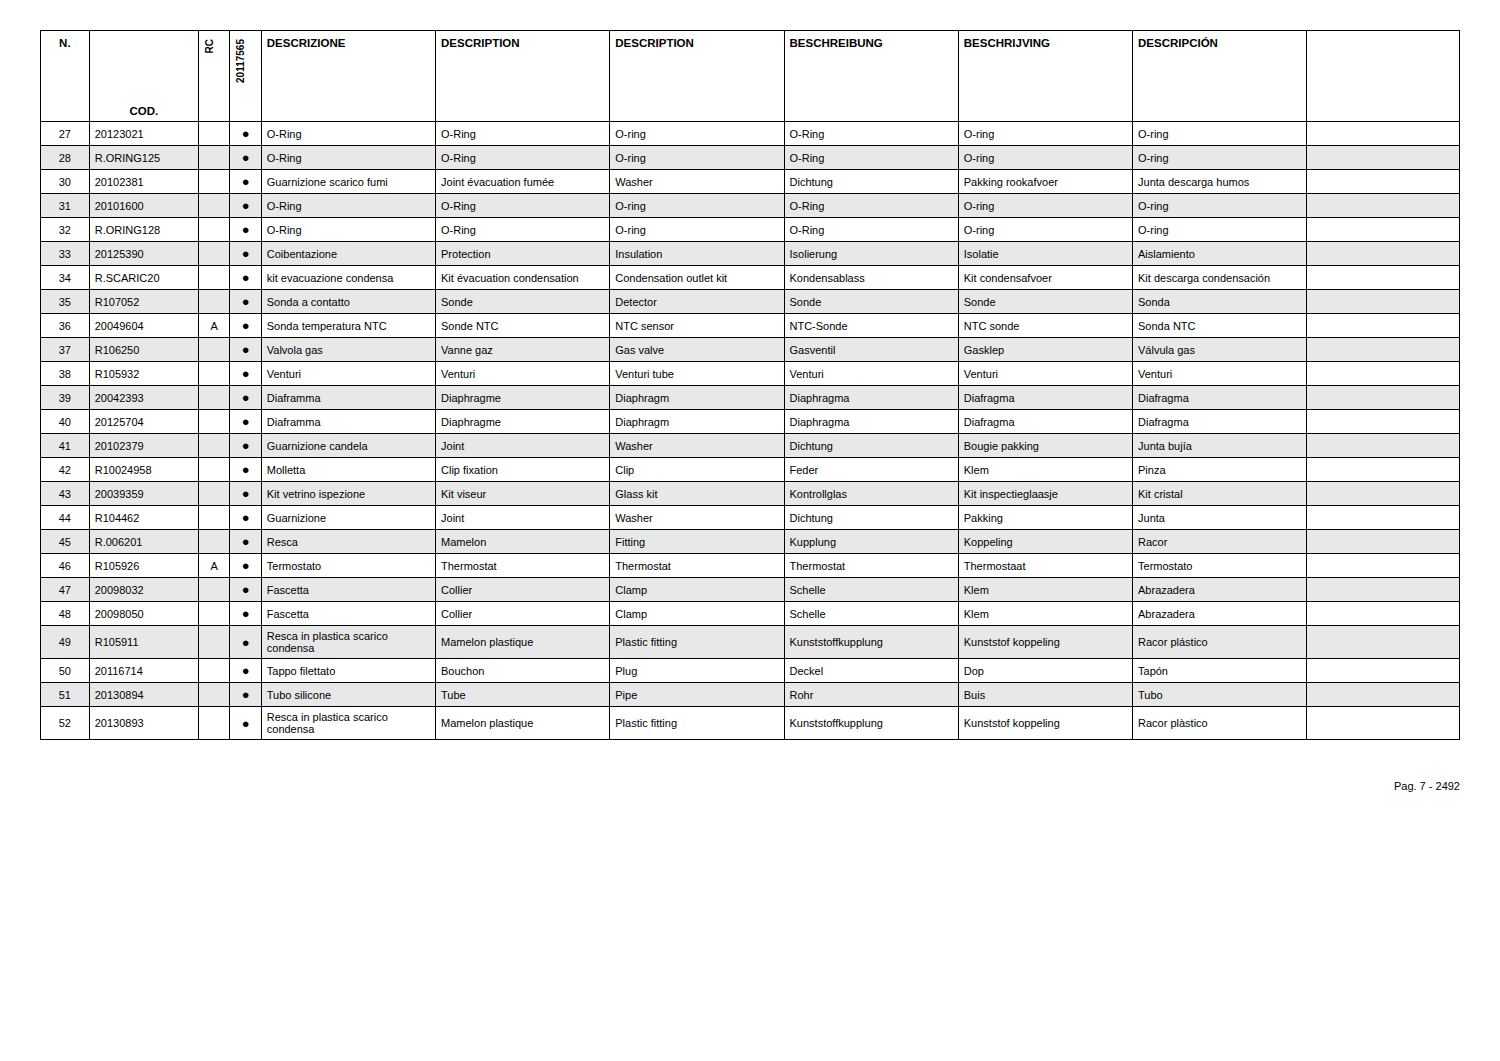| N. | COD. | RC | 20117565 | DESCRIZIONE | DESCRIPTION | DESCRIPTION | BESCHREIBUNG | BESCHRIJVING | DESCRIPCIÓN | |
| --- | --- | --- | --- | --- | --- | --- | --- | --- | --- | --- |
| 27 | 20123021 | | ● | O-Ring | O-Ring | O-ring | O-Ring | O-ring | O-ring | |
| 28 | R.ORING125 | | ● | O-Ring | O-Ring | O-ring | O-Ring | O-ring | O-ring | |
| 30 | 20102381 | | ● | Guarnizione scarico fumi | Joint évacuation fumée | Washer | Dichtung | Pakking rookafvoer | Junta descarga humos | |
| 31 | 20101600 | | ● | O-Ring | O-Ring | O-ring | O-Ring | O-ring | O-ring | |
| 32 | R.ORING128 | | ● | O-Ring | O-Ring | O-ring | O-Ring | O-ring | O-ring | |
| 33 | 20125390 | | ● | Coibentazione | Protection | Insulation | Isolierung | Isolatie | Aislamiento | |
| 34 | R.SCARIC20 | | ● | kit evacuazione condensa | Kit évacuation condensation | Condensation outlet kit | Kondensablass | Kit condensafvoer | Kit descarga condensación | |
| 35 | R107052 | | ● | Sonda a contatto | Sonde | Detector | Sonde | Sonde | Sonda | |
| 36 | 20049604 | A | ● | Sonda temperatura NTC | Sonde NTC | NTC sensor | NTC-Sonde | NTC sonde | Sonda NTC | |
| 37 | R106250 | | ● | Valvola gas | Vanne gaz | Gas valve | Gasventil | Gasklep | Válvula gas | |
| 38 | R105932 | | ● | Venturi | Venturi | Venturi tube | Venturi | Venturi | Venturi | |
| 39 | 20042393 | | ● | Diaframma | Diaphragme | Diaphragm | Diaphragma | Diafragma | Diafragma | |
| 40 | 20125704 | | ● | Diaframma | Diaphragme | Diaphragm | Diaphragma | Diafragma | Diafragma | |
| 41 | 20102379 | | ● | Guarnizione candela | Joint | Washer | Dichtung | Bougie pakking | Junta bujía | |
| 42 | R10024958 | | ● | Molletta | Clip fixation | Clip | Feder | Klem | Pinza | |
| 43 | 20039359 | | ● | Kit vetrino ispezione | Kit viseur | Glass kit | Kontrollglas | Kit inspectieglaasje | Kit cristal | |
| 44 | R104462 | | ● | Guarnizione | Joint | Washer | Dichtung | Pakking | Junta | |
| 45 | R.006201 | | ● | Resca | Mamelon | Fitting | Kupplung | Koppeling | Racor | |
| 46 | R105926 | A | ● | Termostato | Thermostat | Thermostat | Thermostat | Thermostaat | Termostato | |
| 47 | 20098032 | | ● | Fascetta | Collier | Clamp | Schelle | Klem | Abrazadera | |
| 48 | 20098050 | | ● | Fascetta | Collier | Clamp | Schelle | Klem | Abrazadera | |
| 49 | R105911 | | ● | Resca in plastica scarico condensa | Mamelon plastique | Plastic fitting | Kunststoffkupplung | Kunststof koppeling | Racor plástico | |
| 50 | 20116714 | | ● | Tappo filettato | Bouchon | Plug | Deckel | Dop | Tapón | |
| 51 | 20130894 | | ● | Tubo silicone | Tube | Pipe | Rohr | Buis | Tubo | |
| 52 | 20130893 | | ● | Resca in plastica scarico condensa | Mamelon plastique | Plastic fitting | Kunststoffkupplung | Kunststof koppeling | Racor plàstico | |
Pag. 7 - 2492